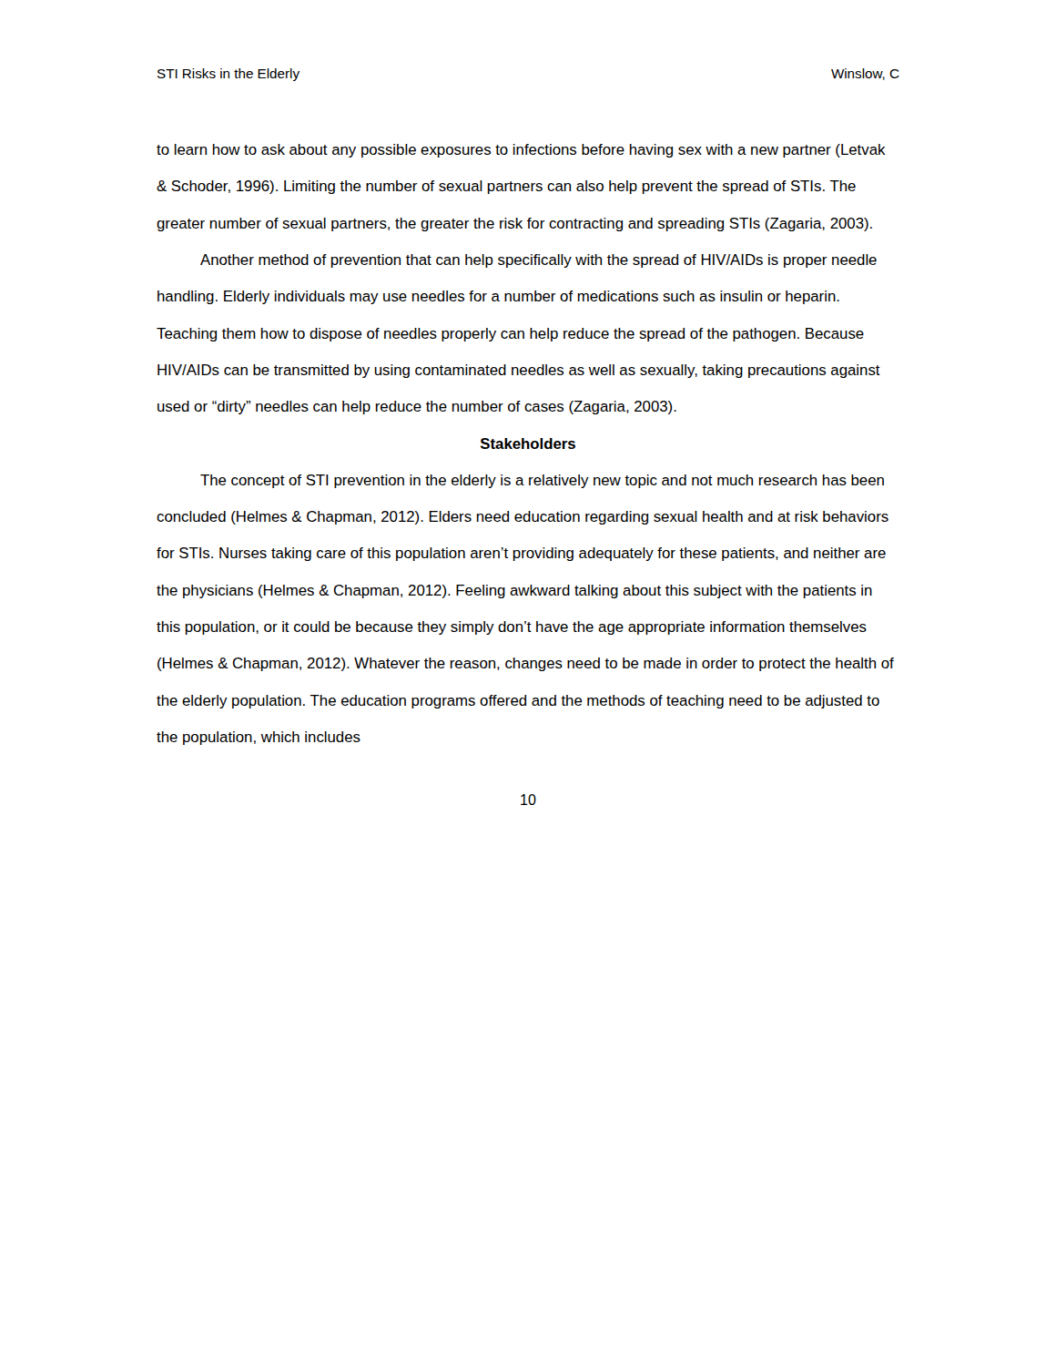STI Risks in the Elderly Winslow, C
to learn how to ask about any possible exposures to infections before having sex with a new partner (Letvak & Schoder, 1996). Limiting the number of sexual partners can also help prevent the spread of STIs. The greater number of sexual partners, the greater the risk for contracting and spreading STIs (Zagaria, 2003).
Another method of prevention that can help specifically with the spread of HIV/AIDs is proper needle handling. Elderly individuals may use needles for a number of medications such as insulin or heparin. Teaching them how to dispose of needles properly can help reduce the spread of the pathogen. Because HIV/AIDs can be transmitted by using contaminated needles as well as sexually, taking precautions against used or “dirty” needles can help reduce the number of cases (Zagaria, 2003).
Stakeholders
The concept of STI prevention in the elderly is a relatively new topic and not much research has been concluded (Helmes & Chapman, 2012). Elders need education regarding sexual health and at risk behaviors for STIs. Nurses taking care of this population aren’t providing adequately for these patients, and neither are the physicians (Helmes & Chapman, 2012). Feeling awkward talking about this subject with the patients in this population, or it could be because they simply don’t have the age appropriate information themselves (Helmes & Chapman, 2012). Whatever the reason, changes need to be made in order to protect the health of the elderly population. The education programs offered and the methods of teaching need to be adjusted to the population, which includes
10